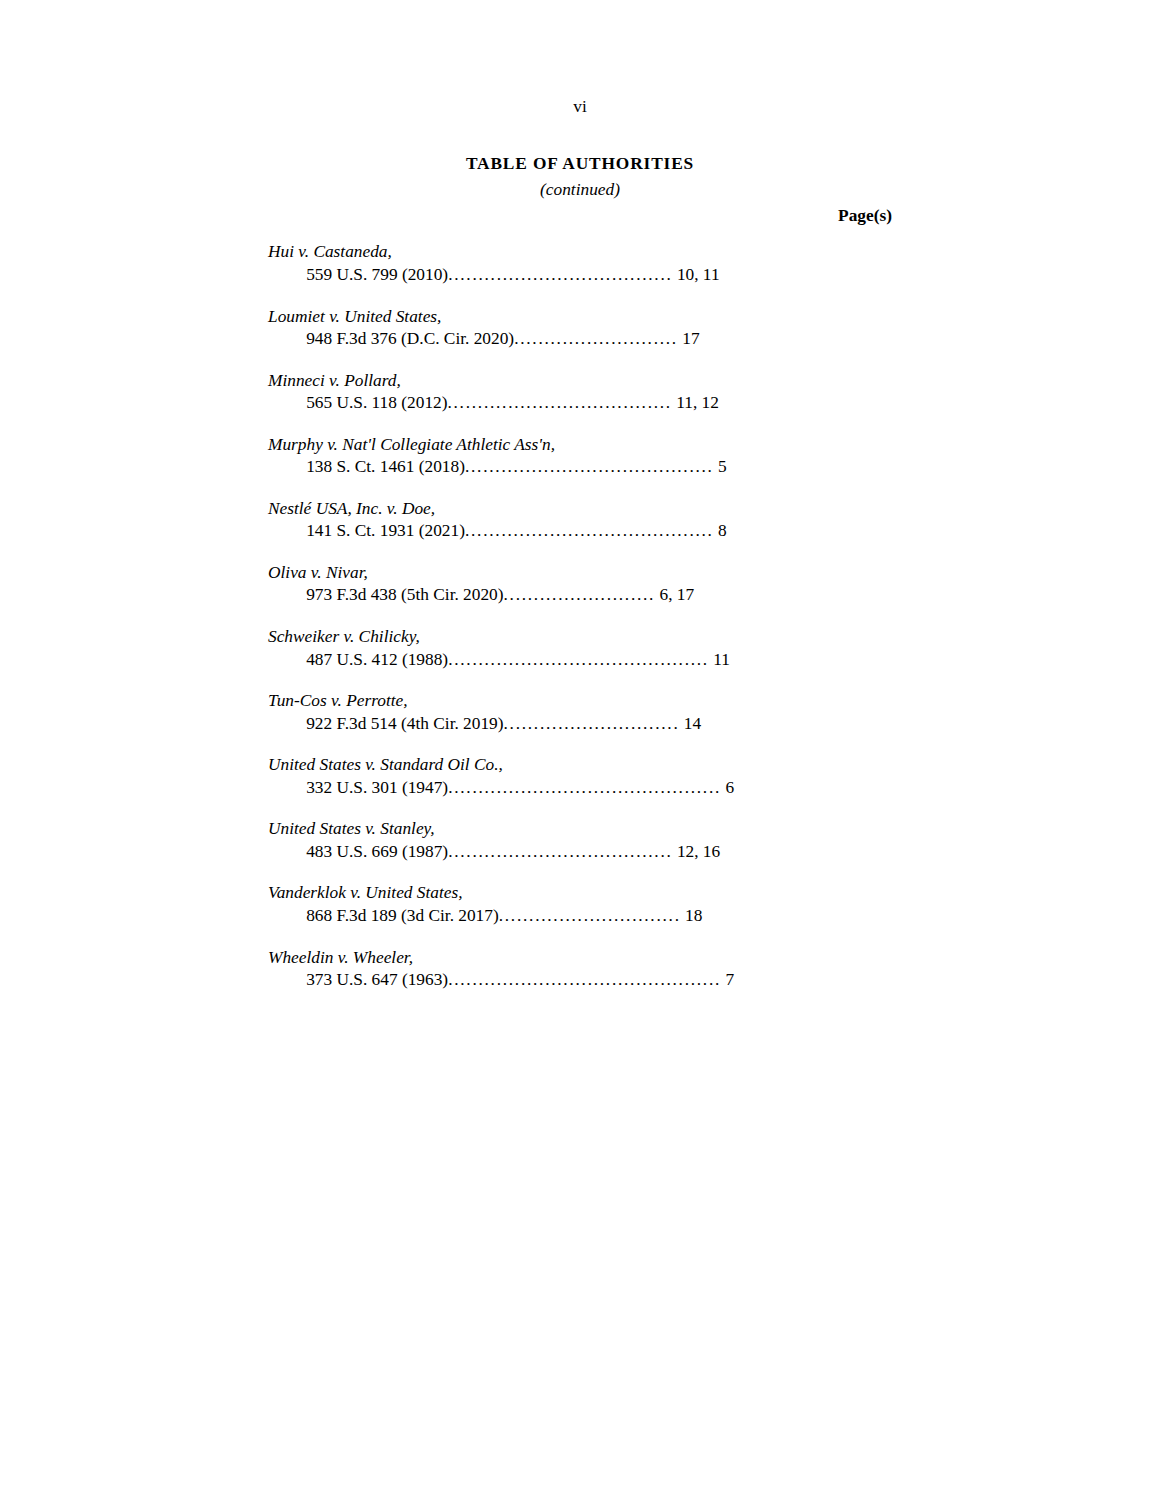vi
TABLE OF AUTHORITIES
(continued)
Page(s)
Hui v. Castaneda,
559 U.S. 799 (2010)..................................... 10, 11
Loumiet v. United States,
948 F.3d 376 (D.C. Cir. 2020)........................... 17
Minneci v. Pollard,
565 U.S. 118 (2012)..................................... 11, 12
Murphy v. Nat'l Collegiate Athletic Ass'n,
138 S. Ct. 1461 (2018)......................................... 5
Nestlé USA, Inc. v. Doe,
141 S. Ct. 1931 (2021)......................................... 8
Oliva v. Nivar,
973 F.3d 438 (5th Cir. 2020)......................... 6, 17
Schweiker v. Chilicky,
487 U.S. 412 (1988)........................................... 11
Tun-Cos v. Perrotte,
922 F.3d 514 (4th Cir. 2019)............................. 14
United States v. Standard Oil Co.,
332 U.S. 301 (1947)............................................. 6
United States v. Stanley,
483 U.S. 669 (1987)..................................... 12, 16
Vanderklok v. United States,
868 F.3d 189 (3d Cir. 2017).............................. 18
Wheeldin v. Wheeler,
373 U.S. 647 (1963)............................................. 7